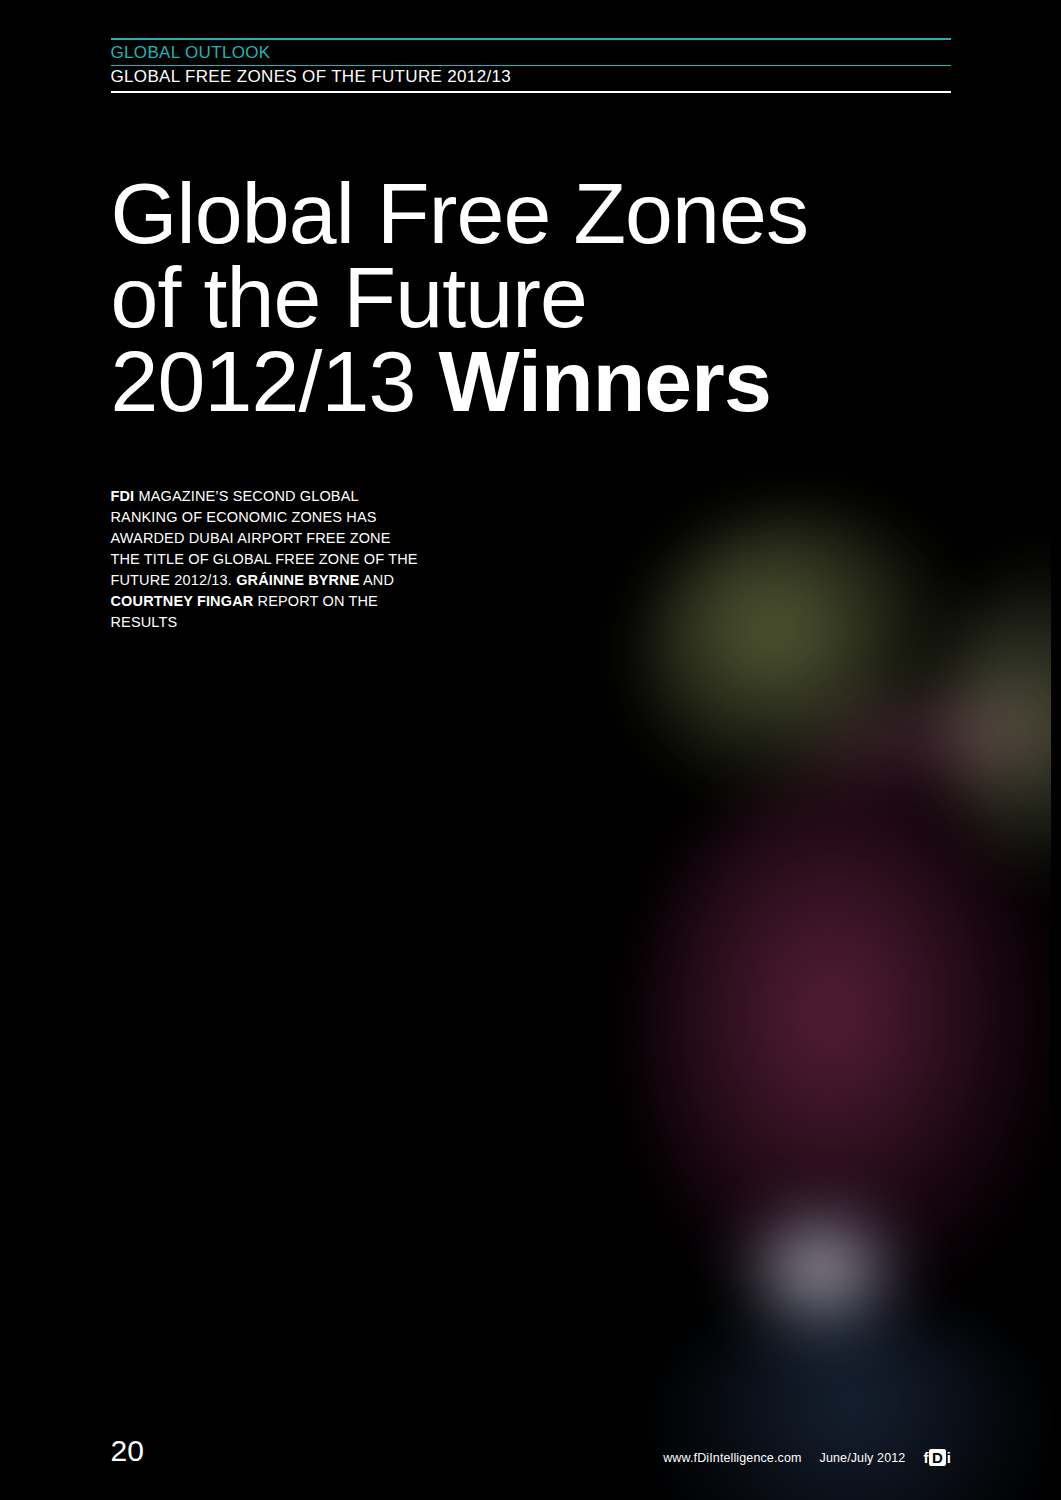Global Outlook
Global Free Zones of the Future 2012/13
Global Free Zones
of the Future
2012/13 Winners
fDi magazine’s second global ranking of economic zones has awarded Dubai Airport Free Zone the title of Global Free Zone of the Future 2012/13. Gráinne Byrne and Courtney Fingar report on the results
20
www.fDiIntelligence.com June/July 2012 fDi